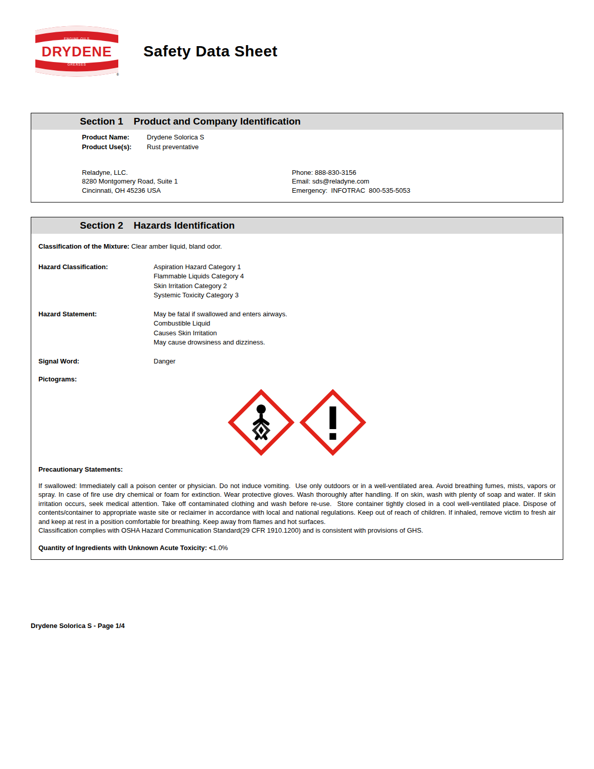DRYDENE ENGINE OILS GREASES ®
Safety Data Sheet
Section 1 Product and Company Identification
| Product Name: | Drydene Solorica S |
| Product Use(s): | Rust preventative |
Reladyne, LLC.
8280 Montgomery Road, Suite 1
Cincinnati, OH 45236 USA
Phone: 888-830-3156
Email: sds@reladyne.com
Emergency: INFOTRAC 800-535-5053
Section 2 Hazards Identification
Classification of the Mixture: Clear amber liquid, bland odor.
Hazard Classification:
Aspiration Hazard Category 1
Flammable Liquids Category 4
Skin Irritation Category 2
Systemic Toxicity Category 3
Hazard Statement:
May be fatal if swallowed and enters airways.
Combustible Liquid
Causes Skin Irritation
May cause drowsiness and dizziness.
Signal Word:
Danger
Pictograms:
Precautionary Statements:
If swallowed: Immediately call a poison center or physician. Do not induce vomiting. Use only outdoors or in a well-ventilated area. Avoid breathing fumes, mists, vapors or spray. In case of fire use dry chemical or foam for extinction. Wear protective gloves. Wash thoroughly after handling. If on skin, wash with plenty of soap and water. If skin irritation occurs, seek medical attention. Take off contaminated clothing and wash before re-use. Store container tightly closed in a cool well-ventilated place. Dispose of contents/container to appropriate waste site or reclaimer in accordance with local and national regulations. Keep out of reach of children. If inhaled, remove victim to fresh air and keep at rest in a position comfortable for breathing. Keep away from flames and hot surfaces.
Classification complies with OSHA Hazard Communication Standard(29 CFR 1910.1200) and is consistent with provisions of GHS.
Quantity of Ingredients with Unknown Acute Toxicity: <1.0%
Drydene Solorica S - Page 1/4